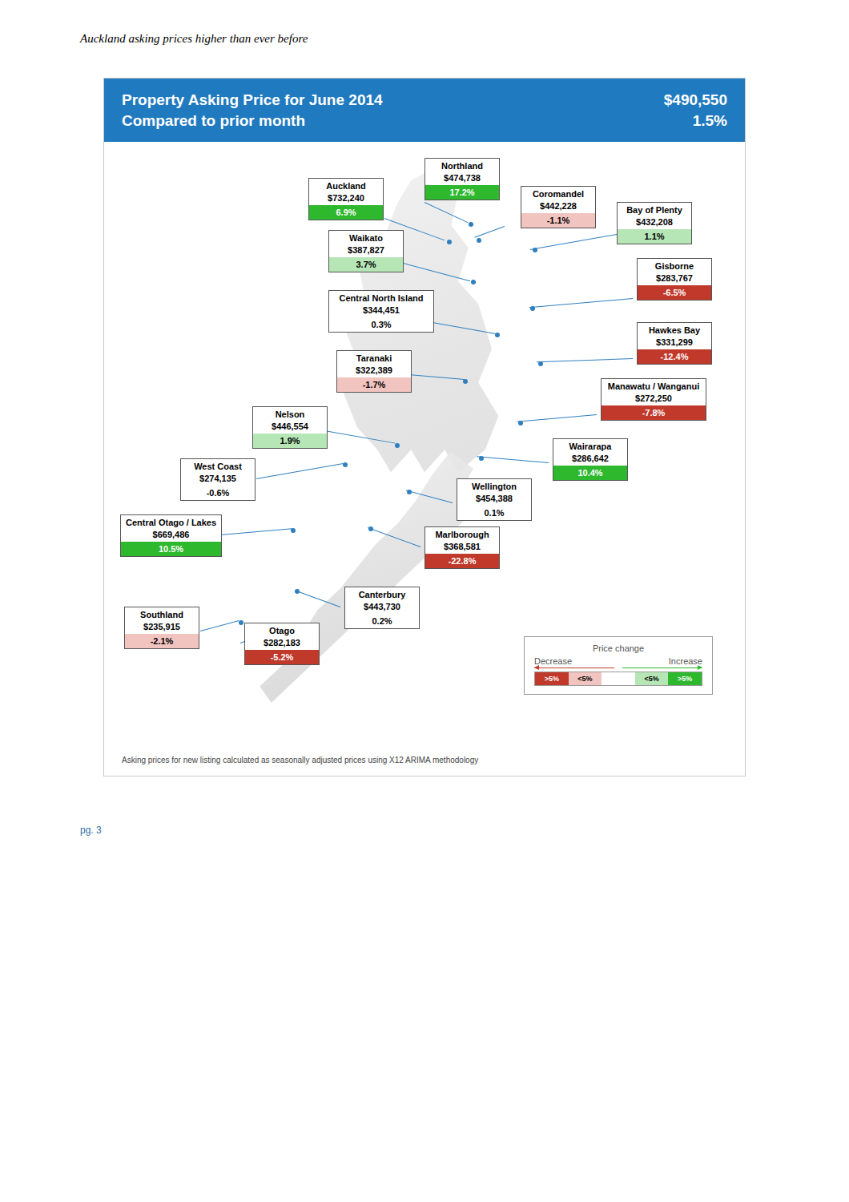Auckland asking prices higher than ever before
Property Asking Price for June 2014
Compared to prior month
$490,550
1.5%
Northland $474,738 17.2%
Auckland $732,240 6.9%
Coromandel $442,228 -1.1%
Bay of Plenty $432,208 1.1%
Waikato $387,827 3.7%
Gisborne $283,767 -6.5%
Central North Island $344,451 0.3%
Hawkes Bay $331,299 -12.4%
Taranaki $322,389 -1.7%
Manawatu / Wanganui $272,250 -7.8%
Nelson $446,554 1.9%
Wairarapa $286,642 10.4%
West Coast $274,135 -0.6%
Wellington $454,388 0.1%
Central Otago / Lakes $669,486 10.5%
Marlborough $368,581 -22.8%
Canterbury $443,730 0.2%
Southland $235,915 -2.1%
Otago $282,183 -5.2%
Price change
Decrease Increase
>5%
<5%
<5%
>5%
Asking prices for new listing calculated as seasonally adjusted prices using X12 ARIMA methodology
pg. 3